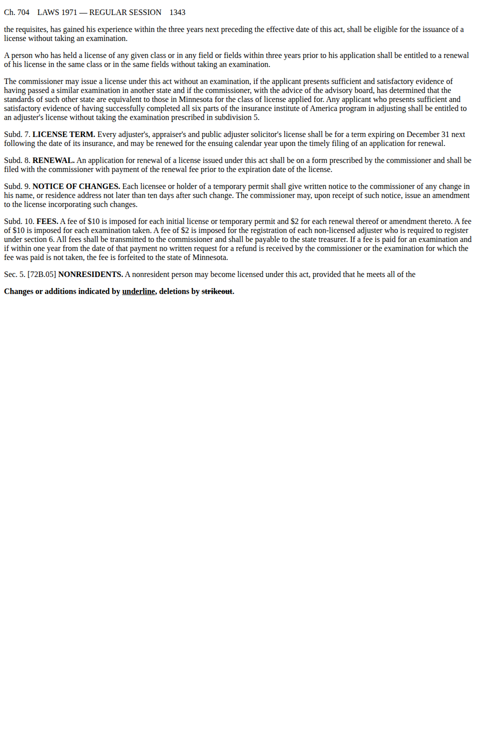Ch. 704 LAWS 1971 — REGULAR SESSION 1343
the requisites, has gained his experience within the three years next preceding the effective date of this act, shall be eligible for the issuance of a license without taking an examination.
A person who has held a license of any given class or in any field or fields within three years prior to his application shall be entitled to a renewal of his license in the same class or in the same fields without taking an examination.
The commissioner may issue a license under this act without an examination, if the applicant presents sufficient and satisfactory evidence of having passed a similar examination in another state and if the commissioner, with the advice of the advisory board, has determined that the standards of such other state are equivalent to those in Minnesota for the class of license applied for. Any applicant who presents sufficient and satisfactory evidence of having successfully completed all six parts of the insurance institute of America program in adjusting shall be entitled to an adjuster's license without taking the examination prescribed in subdivision 5.
Subd. 7. LICENSE TERM. Every adjuster's, appraiser's and public adjuster solicitor's license shall be for a term expiring on December 31 next following the date of its insurance, and may be renewed for the ensuing calendar year upon the timely filing of an application for renewal.
Subd. 8. RENEWAL. An application for renewal of a license issued under this act shall be on a form prescribed by the commissioner and shall be filed with the commissioner with payment of the renewal fee prior to the expiration date of the license.
Subd. 9. NOTICE OF CHANGES. Each licensee or holder of a temporary permit shall give written notice to the commissioner of any change in his name, or residence address not later than ten days after such change. The commissioner may, upon receipt of such notice, issue an amendment to the license incorporating such changes.
Subd. 10. FEES. A fee of $10 is imposed for each initial license or temporary permit and $2 for each renewal thereof or amendment thereto. A fee of $10 is imposed for each examination taken. A fee of $2 is imposed for the registration of each non-licensed adjuster who is required to register under section 6. All fees shall be transmitted to the commissioner and shall be payable to the state treasurer. If a fee is paid for an examination and if within one year from the date of that payment no written request for a refund is received by the commissioner or the examination for which the fee was paid is not taken, the fee is forfeited to the state of Minnesota.
Sec. 5. [72B.05] NONRESIDENTS. A nonresident person may become licensed under this act, provided that he meets all of the
Changes or additions indicated by underline, deletions by strikeout.